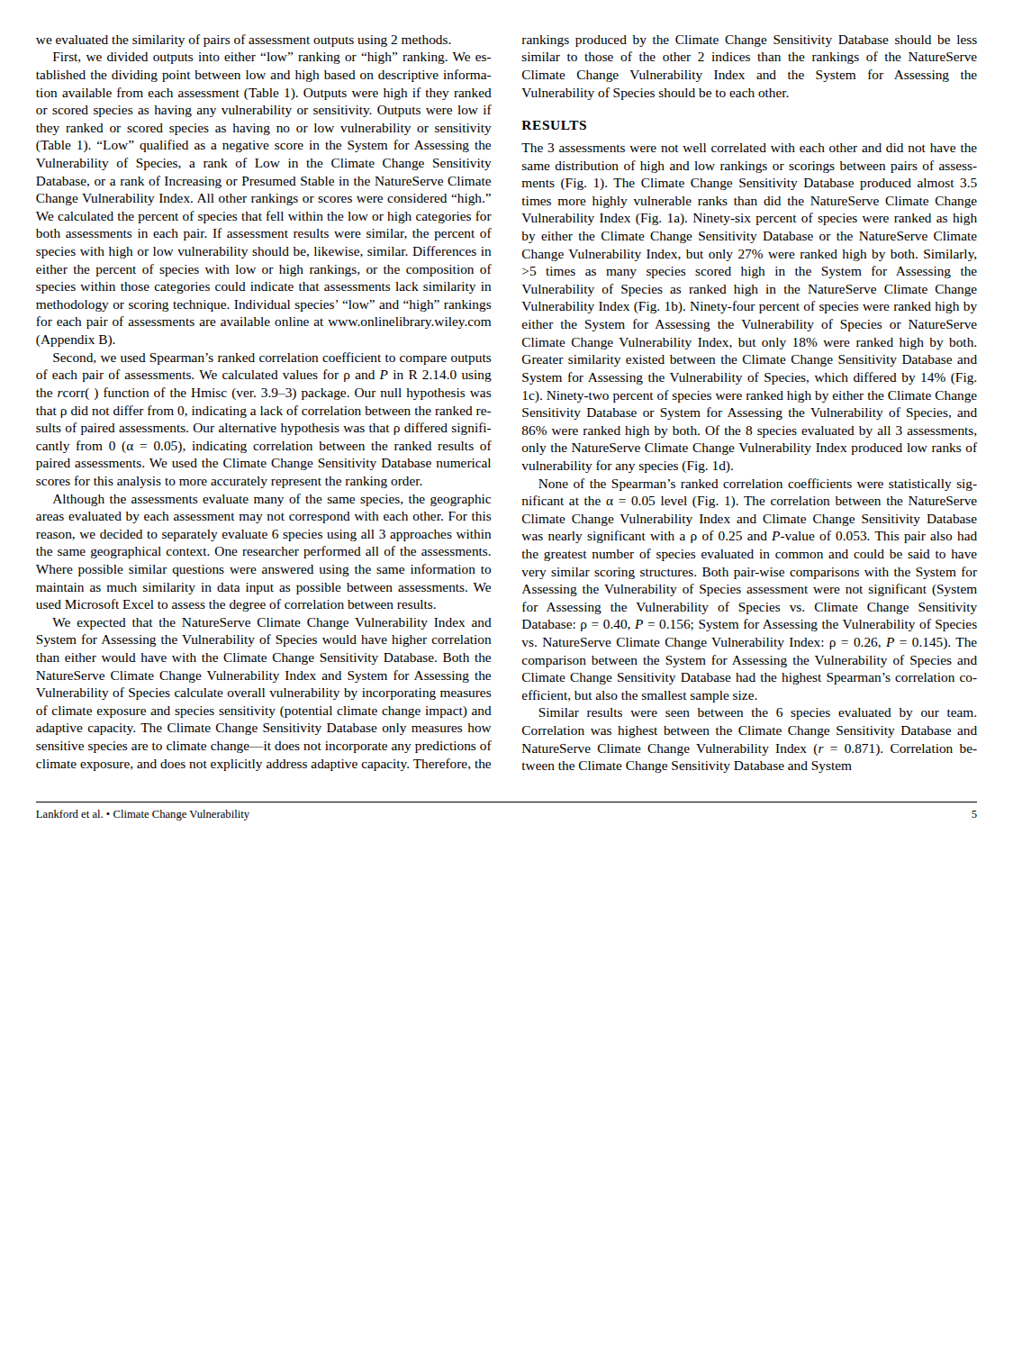we evaluated the similarity of pairs of assessment outputs using 2 methods.
First, we divided outputs into either “low” ranking or “high” ranking. We established the dividing point between low and high based on descriptive information available from each assessment (Table 1). Outputs were high if they ranked or scored species as having any vulnerability or sensitivity. Outputs were low if they ranked or scored species as having no or low vulnerability or sensitivity (Table 1). “Low” qualified as a negative score in the System for Assessing the Vulnerability of Species, a rank of Low in the Climate Change Sensitivity Database, or a rank of Increasing or Presumed Stable in the NatureServe Climate Change Vulnerability Index. All other rankings or scores were considered “high.” We calculated the percent of species that fell within the low or high categories for both assessments in each pair. If assessment results were similar, the percent of species with high or low vulnerability should be, likewise, similar. Differences in either the percent of species with low or high rankings, or the composition of species within those categories could indicate that assessments lack similarity in methodology or scoring technique. Individual species’ “low” and “high” rankings for each pair of assessments are available online at www.onlinelibrary.wiley.com (Appendix B).
Second, we used Spearman’s ranked correlation coefficient to compare outputs of each pair of assessments. We calculated values for ρ and P in R 2.14.0 using the rcorr( ) function of the Hmisc (ver. 3.9–3) package. Our null hypothesis was that ρ did not differ from 0, indicating a lack of correlation between the ranked results of paired assessments. Our alternative hypothesis was that ρ differed significantly from 0 (α = 0.05), indicating correlation between the ranked results of paired assessments. We used the Climate Change Sensitivity Database numerical scores for this analysis to more accurately represent the ranking order.
Although the assessments evaluate many of the same species, the geographic areas evaluated by each assessment may not correspond with each other. For this reason, we decided to separately evaluate 6 species using all 3 approaches within the same geographical context. One researcher performed all of the assessments. Where possible similar questions were answered using the same information to maintain as much similarity in data input as possible between assessments. We used Microsoft Excel to assess the degree of correlation between results.
We expected that the NatureServe Climate Change Vulnerability Index and System for Assessing the Vulnerability of Species would have higher correlation than either would have with the Climate Change Sensitivity Database. Both the NatureServe Climate Change Vulnerability Index and System for Assessing the Vulnerability of Species calculate overall vulnerability by incorporating measures of climate exposure and species sensitivity (potential climate change impact) and adaptive capacity. The Climate Change Sensitivity Database only measures how sensitive species are to climate change—it does not incorporate any predictions of climate exposure, and does not explicitly address adaptive capacity. Therefore, the rankings produced by the Climate Change Sensitivity Database should be less similar to those of the other 2 indices than the rankings of the NatureServe Climate Change Vulnerability Index and the System for Assessing the Vulnerability of Species should be to each other.
RESULTS
The 3 assessments were not well correlated with each other and did not have the same distribution of high and low rankings or scorings between pairs of assessments (Fig. 1). The Climate Change Sensitivity Database produced almost 3.5 times more highly vulnerable ranks than did the NatureServe Climate Change Vulnerability Index (Fig. 1a). Ninety-six percent of species were ranked as high by either the Climate Change Sensitivity Database or the NatureServe Climate Change Vulnerability Index, but only 27% were ranked high by both. Similarly, >5 times as many species scored high in the System for Assessing the Vulnerability of Species as ranked high in the NatureServe Climate Change Vulnerability Index (Fig. 1b). Ninety-four percent of species were ranked high by either the System for Assessing the Vulnerability of Species or NatureServe Climate Change Vulnerability Index, but only 18% were ranked high by both. Greater similarity existed between the Climate Change Sensitivity Database and System for Assessing the Vulnerability of Species, which differed by 14% (Fig. 1c). Ninety-two percent of species were ranked high by either the Climate Change Sensitivity Database or System for Assessing the Vulnerability of Species, and 86% were ranked high by both. Of the 8 species evaluated by all 3 assessments, only the NatureServe Climate Change Vulnerability Index produced low ranks of vulnerability for any species (Fig. 1d).
None of the Spearman’s ranked correlation coefficients were statistically significant at the α = 0.05 level (Fig. 1). The correlation between the NatureServe Climate Change Vulnerability Index and Climate Change Sensitivity Database was nearly significant with a ρ of 0.25 and P-value of 0.053. This pair also had the greatest number of species evaluated in common and could be said to have very similar scoring structures. Both pair-wise comparisons with the System for Assessing the Vulnerability of Species assessment were not significant (System for Assessing the Vulnerability of Species vs. Climate Change Sensitivity Database: ρ = 0.40, P = 0.156; System for Assessing the Vulnerability of Species vs. NatureServe Climate Change Vulnerability Index: ρ = 0.26, P = 0.145). The comparison between the System for Assessing the Vulnerability of Species and Climate Change Sensitivity Database had the highest Spearman’s correlation coefficient, but also the smallest sample size.
Similar results were seen between the 6 species evaluated by our team. Correlation was highest between the Climate Change Sensitivity Database and NatureServe Climate Change Vulnerability Index (r = 0.871). Correlation between the Climate Change Sensitivity Database and System
Lankford et al. • Climate Change Vulnerability 5